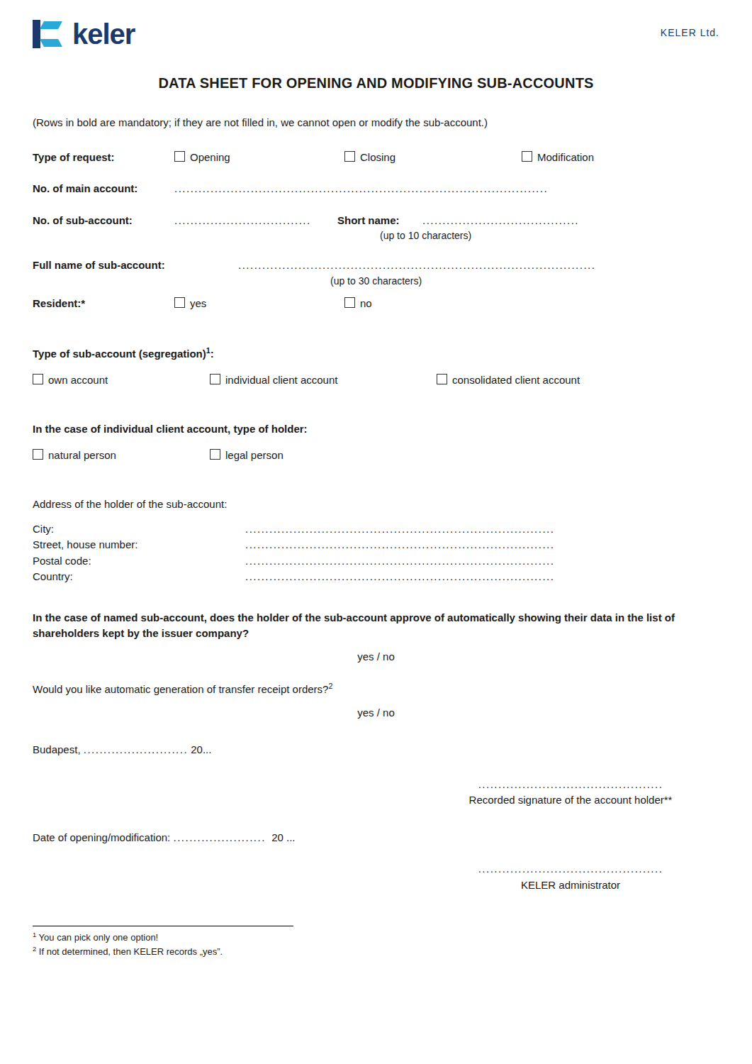keler
KELER Ltd.
DATA SHEET FOR OPENING AND MODIFYING SUB-ACCOUNTS
(Rows in bold are mandatory; if they are not filled in, we cannot open or modify the sub-account.)
| Type of request: | Opening | Closing | Modification |
| No. of main account: | ............................................................................................. |
| No. of sub-account: | .................................. | Short name: | ....................................... |
| | | (up to 10 characters) |
| Full name of sub-account: | ......................................................................................... |
| | (up to 30 characters) |
| Resident:* | yes | no |
Type of sub-account (segregation)1:
| own account | individual client account | consolidated client account |
In the case of individual client account, type of holder:
| natural person | legal person |
Address of the holder of the sub-account:
| City: | ............................................................................. |
| Street, house number: | ............................................................................. |
| Postal code: | ............................................................................. |
| Country: | ............................................................................. |
In the case of named sub-account, does the holder of the sub-account approve of automatically showing their data in the list of shareholders kept by the issuer company?
yes / no
Would you like automatic generation of transfer receipt orders?2
yes / no
Budapest, .......................... 20...
..............................................
Recorded signature of the account holder**
Date of opening/modification: ....................... 20 ...
..............................................
KELER administrator
1 You can pick only one option!
2 If not determined, then KELER records „yes”.